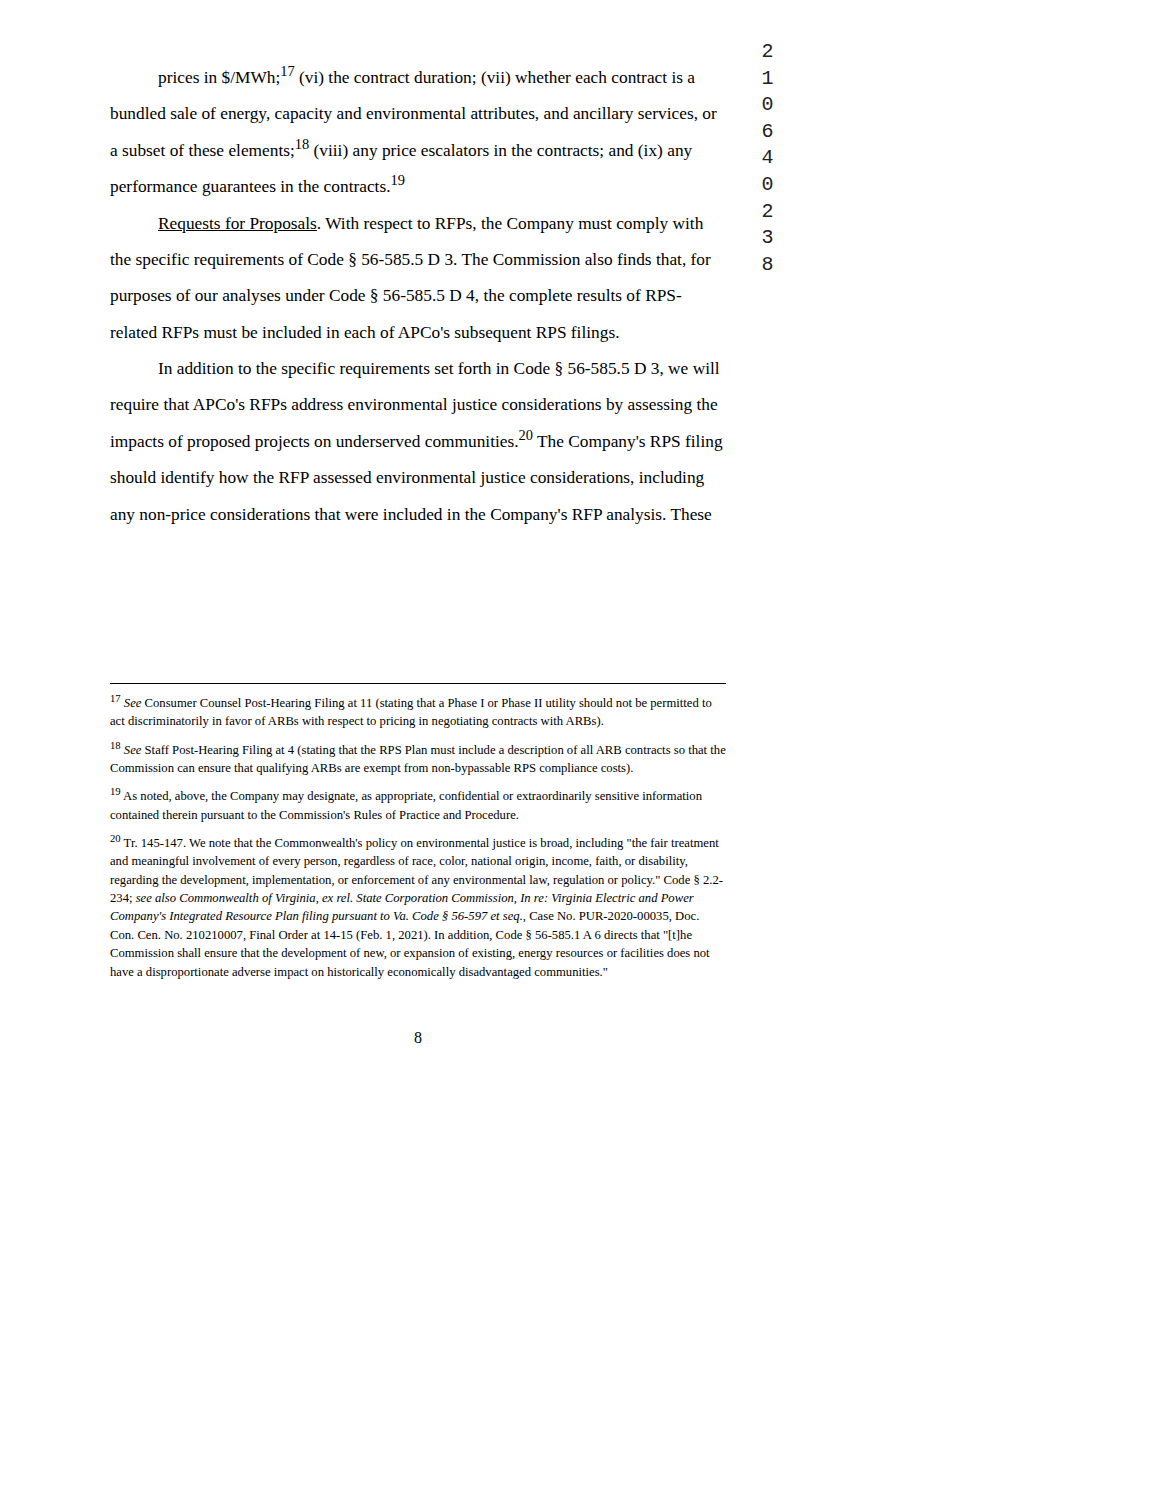210640238
prices in $/MWh;17 (vi) the contract duration; (vii) whether each contract is a bundled sale of energy, capacity and environmental attributes, and ancillary services, or a subset of these elements;18 (viii) any price escalators in the contracts; and (ix) any performance guarantees in the contracts.19
Requests for Proposals. With respect to RFPs, the Company must comply with the specific requirements of Code § 56-585.5 D 3. The Commission also finds that, for purposes of our analyses under Code § 56-585.5 D 4, the complete results of RPS-related RFPs must be included in each of APCo's subsequent RPS filings.
In addition to the specific requirements set forth in Code § 56-585.5 D 3, we will require that APCo's RFPs address environmental justice considerations by assessing the impacts of proposed projects on underserved communities.20 The Company's RPS filing should identify how the RFP assessed environmental justice considerations, including any non-price considerations that were included in the Company's RFP analysis. These
17 See Consumer Counsel Post-Hearing Filing at 11 (stating that a Phase I or Phase II utility should not be permitted to act discriminatorily in favor of ARBs with respect to pricing in negotiating contracts with ARBs).
18 See Staff Post-Hearing Filing at 4 (stating that the RPS Plan must include a description of all ARB contracts so that the Commission can ensure that qualifying ARBs are exempt from non-bypassable RPS compliance costs).
19 As noted, above, the Company may designate, as appropriate, confidential or extraordinarily sensitive information contained therein pursuant to the Commission's Rules of Practice and Procedure.
20 Tr. 145-147. We note that the Commonwealth's policy on environmental justice is broad, including "the fair treatment and meaningful involvement of every person, regardless of race, color, national origin, income, faith, or disability, regarding the development, implementation, or enforcement of any environmental law, regulation or policy." Code § 2.2-234; see also Commonwealth of Virginia, ex rel. State Corporation Commission, In re: Virginia Electric and Power Company's Integrated Resource Plan filing pursuant to Va. Code § 56-597 et seq., Case No. PUR-2020-00035, Doc. Con. Cen. No. 210210007, Final Order at 14-15 (Feb. 1, 2021). In addition, Code § 56-585.1 A 6 directs that "[t]he Commission shall ensure that the development of new, or expansion of existing, energy resources or facilities does not have a disproportionate adverse impact on historically economically disadvantaged communities."
8